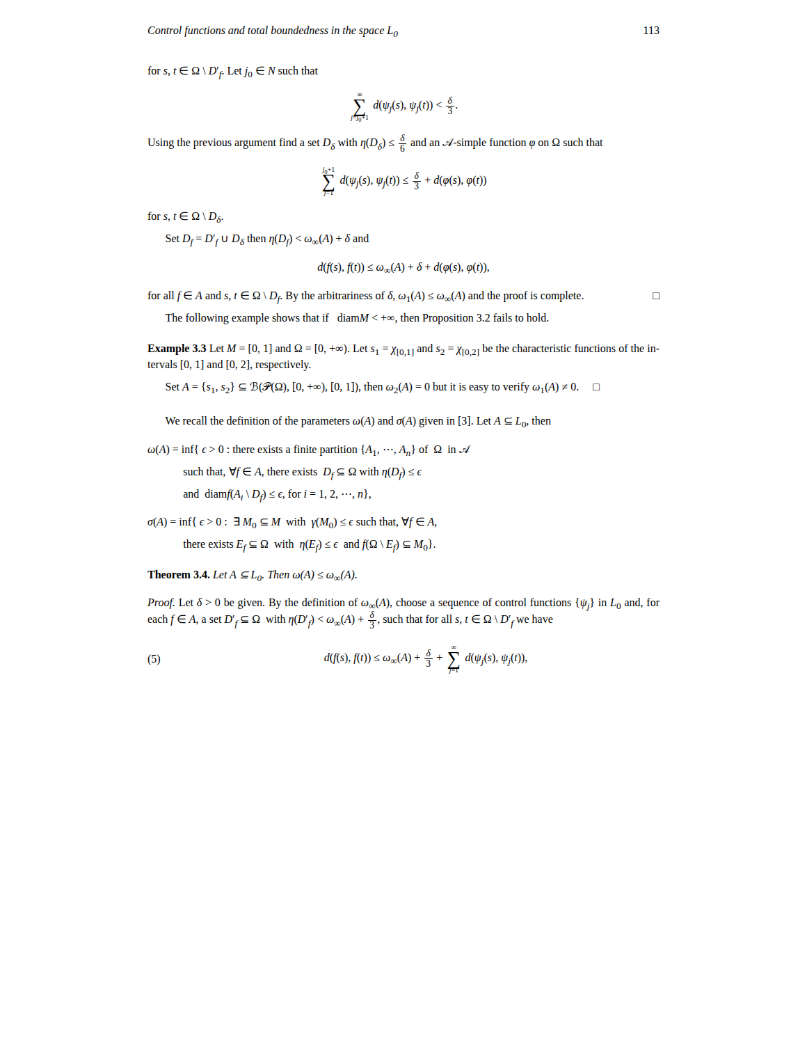Control functions and total boundedness in the space L0 113
for s, t ∈ Ω \ D′f. Let j0 ∈ N such that
∞∑j=j0+1 d(ψj(s), ψj(t)) < δ 3.
Using the previous argument find a set Dδ with η(Dδ) ≤ δ 6 and an 𝒜-simple function φ on Ω such that
j0+1∑j=1 d(ψj(s), ψj(t)) ≤ δ 3 + d(φ(s), φ(t))
for s, t ∈ Ω \ Dδ.
Set Df = D′f ∪ Dδ then η(Df) < ω∞(A) + δ and
d(f(s), f(t)) ≤ ω∞(A) + δ + d(φ(s), φ(t)),
for all f ∈ A and s, t ∈ Ω \ Df. By the arbitrariness of δ, ω1(A) ≤ ω∞(A) and the proof is complete. □
The following example shows that if diam M < +∞, then Proposition 3.2 fails to hold.
Example 3.3 Let M = [0, 1] and Ω = [0, +∞). Let s1 = χ[0,1] and s2 = χ[0,2] be the characteristic functions of the intervals [0, 1] and [0, 2], respectively.
Set A = {s1, s2} ⊆ ℬ(𝒫(Ω), [0, +∞), [0, 1]), then ω2(A) = 0 but it is easy to verify ω1(A) ≠ 0. □
We recall the definition of the parameters ω(A) and σ(A) given in [3]. Let A ⊆ L0, then
ω(A) = inf{ ϵ > 0 : there exists a finite partition {A1, ⋯, An} of Ω in 𝒜
such that, ∀f ∈ A, there exists Df ⊆ Ω with η(Df) ≤ ϵ
and diam f(Ai \ Df) ≤ ϵ, for i = 1, 2, ⋯, n},
σ(A) = inf{ ϵ > 0 : ∃ M0 ⊆ M with γ(M0) ≤ ϵ such that, ∀f ∈ A,
there exists Ef ⊆ Ω with η(Ef) ≤ ϵ and f(Ω \ Ef) ⊆ M0}.
Theorem 3.4. Let A ⊆ L0. Then ω(A) ≤ ω∞(A).
Proof. Let δ > 0 be given. By the definition of ω∞(A), choose a sequence of control functions {ψj} in L0 and, for each f ∈ A, a set D′f ⊆ Ω with η(D′f) < ω∞(A) + δ 3, such that for all s, t ∈ Ω \ D′f we have
(5) d(f(s), f(t)) ≤ ω∞(A) + δ 3 + ∞∑j=1 d(ψj(s), ψj(t)),